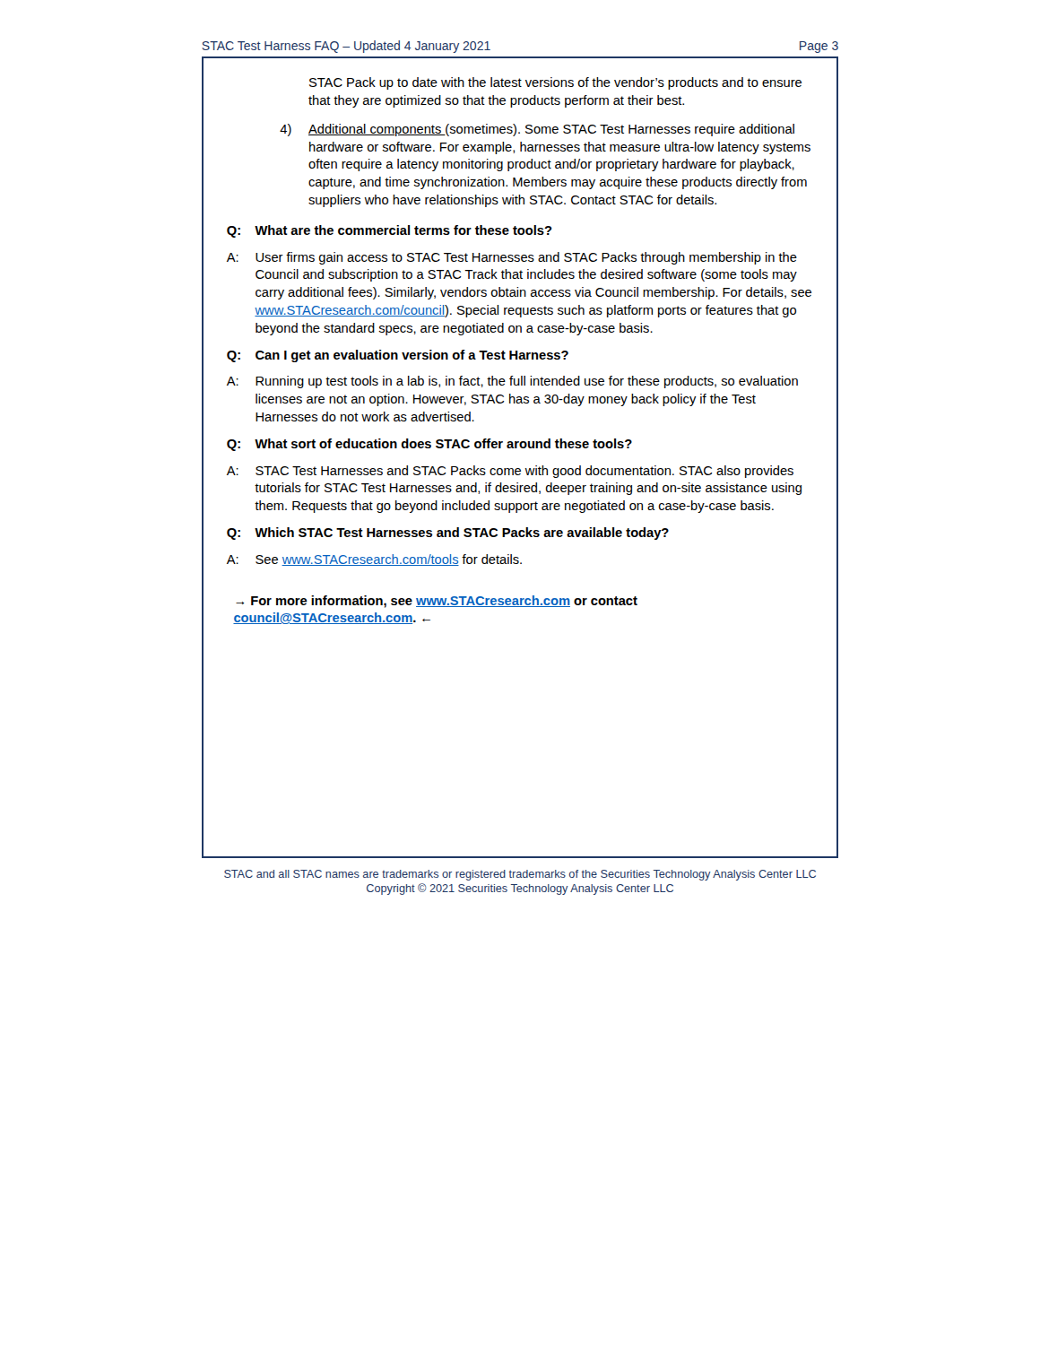STAC Test Harness FAQ – Updated 4 January 2021 Page 3
STAC Pack up to date with the latest versions of the vendor’s products and to ensure that they are optimized so that the products perform at their best.
4) Additional components (sometimes). Some STAC Test Harnesses require additional hardware or software. For example, harnesses that measure ultra-low latency systems often require a latency monitoring product and/or proprietary hardware for playback, capture, and time synchronization. Members may acquire these products directly from suppliers who have relationships with STAC. Contact STAC for details.
Q:
What are the commercial terms for these tools?
A:
User firms gain access to STAC Test Harnesses and STAC Packs through membership in the Council and subscription to a STAC Track that includes the desired software (some tools may carry additional fees). Similarly, vendors obtain access via Council membership. For details, see www.STACresearch.com/council). Special requests such as platform ports or features that go beyond the standard specs, are negotiated on a case-by-case basis.
Q:
Can I get an evaluation version of a Test Harness?
A:
Running up test tools in a lab is, in fact, the full intended use for these products, so evaluation licenses are not an option. However, STAC has a 30-day money back policy if the Test Harnesses do not work as advertised.
Q:
What sort of education does STAC offer around these tools?
A:
STAC Test Harnesses and STAC Packs come with good documentation. STAC also provides tutorials for STAC Test Harnesses and, if desired, deeper training and on-site assistance using them. Requests that go beyond included support are negotiated on a case-by-case basis.
Q:
Which STAC Test Harnesses and STAC Packs are available today?
A:
See www.STACresearch.com/tools for details.
→ For more information, see www.STACresearch.com or contact council@STACresearch.com. ←
STAC and all STAC names are trademarks or registered trademarks of the Securities Technology Analysis Center LLC
Copyright © 2021 Securities Technology Analysis Center LLC